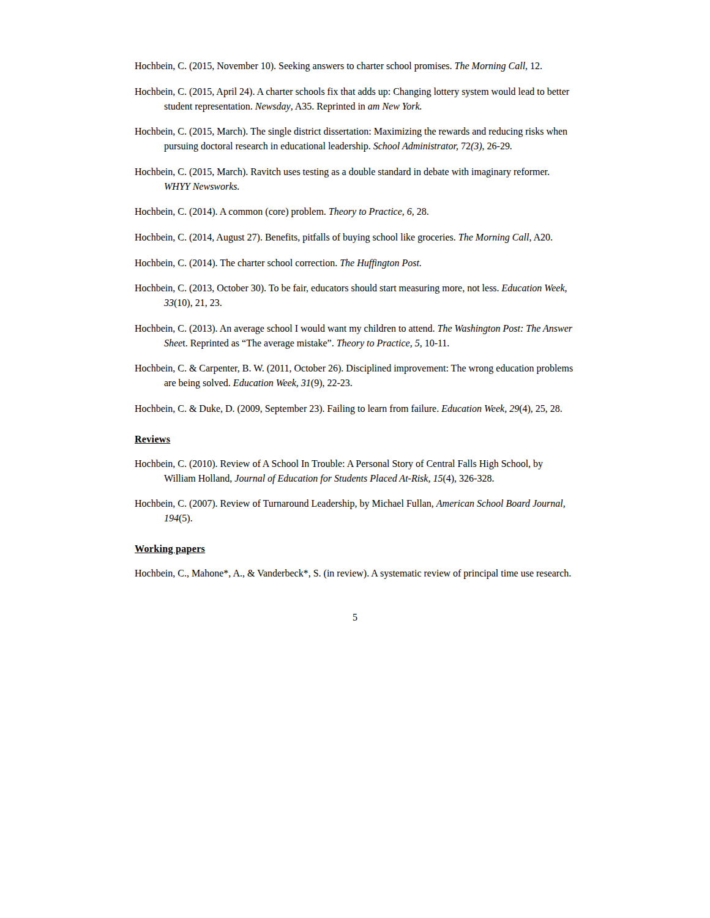Hochbein, C. (2015, November 10). Seeking answers to charter school promises. The Morning Call, 12.
Hochbein, C. (2015, April 24). A charter schools fix that adds up: Changing lottery system would lead to better student representation. Newsday, A35. Reprinted in am New York.
Hochbein, C. (2015, March). The single district dissertation: Maximizing the rewards and reducing risks when pursuing doctoral research in educational leadership. School Administrator, 72(3), 26-29.
Hochbein, C. (2015, March). Ravitch uses testing as a double standard in debate with imaginary reformer. WHYY Newsworks.
Hochbein, C. (2014). A common (core) problem. Theory to Practice, 6, 28.
Hochbein, C. (2014, August 27). Benefits, pitfalls of buying school like groceries. The Morning Call, A20.
Hochbein, C. (2014). The charter school correction. The Huffington Post.
Hochbein, C. (2013, October 30). To be fair, educators should start measuring more, not less. Education Week, 33(10), 21, 23.
Hochbein, C. (2013). An average school I would want my children to attend. The Washington Post: The Answer Sheet. Reprinted as “The average mistake”. Theory to Practice, 5, 10-11.
Hochbein, C. & Carpenter, B. W. (2011, October 26). Disciplined improvement: The wrong education problems are being solved. Education Week, 31(9), 22-23.
Hochbein, C. & Duke, D. (2009, September 23). Failing to learn from failure. Education Week, 29(4), 25, 28.
Reviews
Hochbein, C. (2010). Review of A School In Trouble: A Personal Story of Central Falls High School, by William Holland, Journal of Education for Students Placed At-Risk, 15(4), 326-328.
Hochbein, C. (2007). Review of Turnaround Leadership, by Michael Fullan, American School Board Journal, 194(5).
Working papers
Hochbein, C., Mahone*, A., & Vanderbeck*, S. (in review). A systematic review of principal time use research.
5